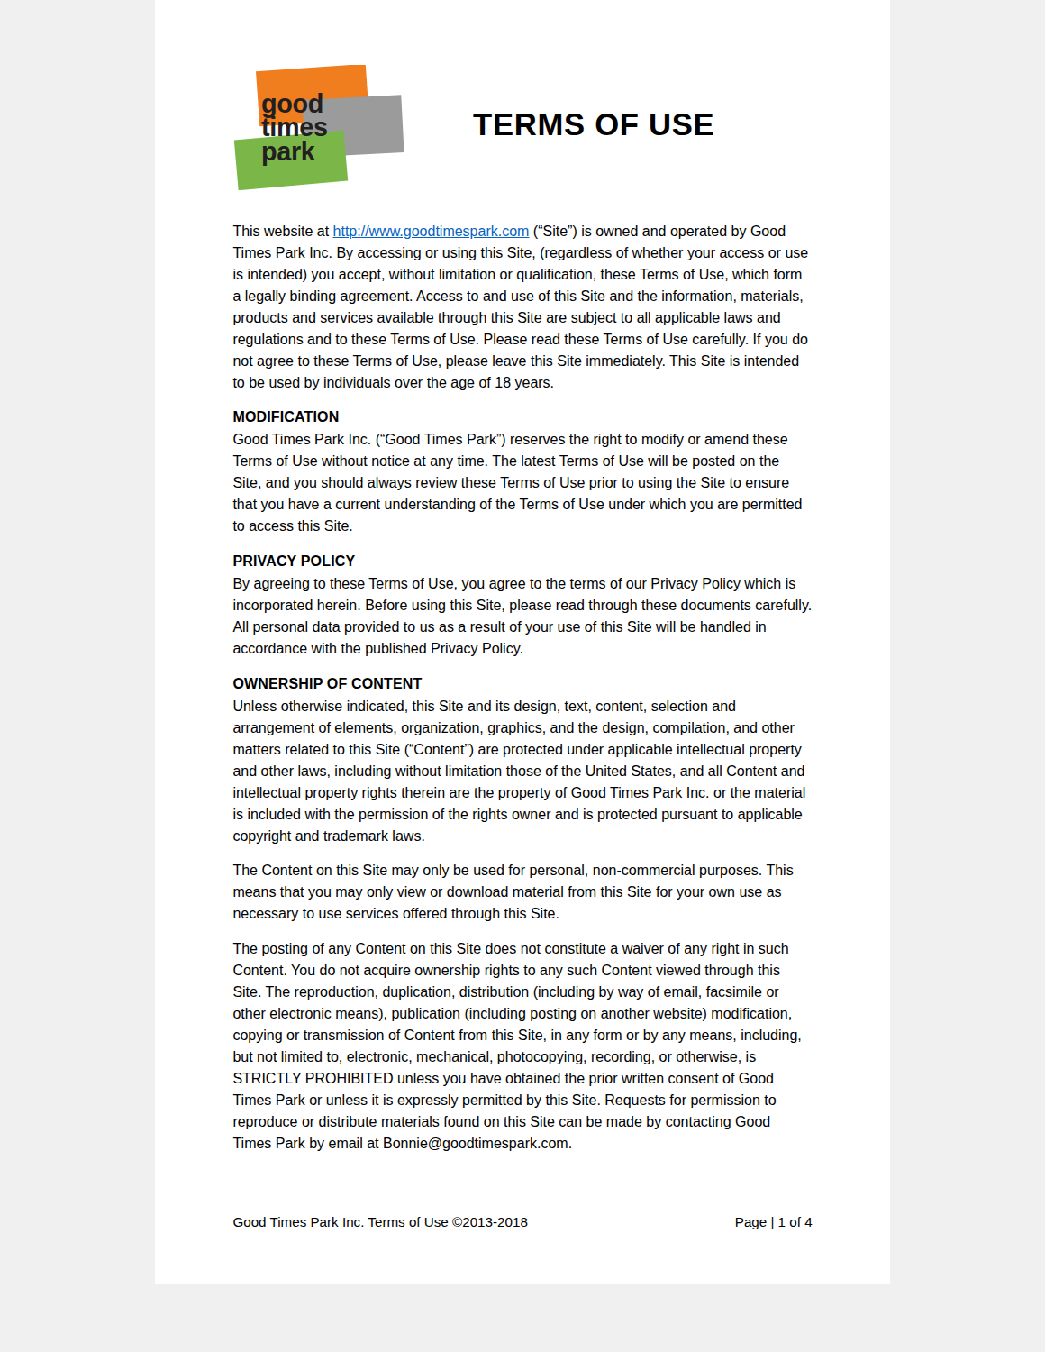good times park
TERMS OF USE
This website at http://www.goodtimespark.com (“Site”) is owned and operated by Good Times Park Inc. By accessing or using this Site, (regardless of whether your access or use is intended) you accept, without limitation or qualification, these Terms of Use, which form a legally binding agreement. Access to and use of this Site and the information, materials, products and services available through this Site are subject to all applicable laws and regulations and to these Terms of Use. Please read these Terms of Use carefully. If you do not agree to these Terms of Use, please leave this Site immediately. This Site is intended to be used by individuals over the age of 18 years.
MODIFICATION
Good Times Park Inc. (“Good Times Park”) reserves the right to modify or amend these Terms of Use without notice at any time. The latest Terms of Use will be posted on the Site, and you should always review these Terms of Use prior to using the Site to ensure that you have a current understanding of the Terms of Use under which you are permitted to access this Site.
PRIVACY POLICY
By agreeing to these Terms of Use, you agree to the terms of our Privacy Policy which is incorporated herein. Before using this Site, please read through these documents carefully. All personal data provided to us as a result of your use of this Site will be handled in accordance with the published Privacy Policy.
OWNERSHIP OF CONTENT
Unless otherwise indicated, this Site and its design, text, content, selection and arrangement of elements, organization, graphics, and the design, compilation, and other matters related to this Site (“Content”) are protected under applicable intellectual property and other laws, including without limitation those of the United States, and all Content and intellectual property rights therein are the property of Good Times Park Inc. or the material is included with the permission of the rights owner and is protected pursuant to applicable copyright and trademark laws.
The Content on this Site may only be used for personal, non-commercial purposes. This means that you may only view or download material from this Site for your own use as necessary to use services offered through this Site.
The posting of any Content on this Site does not constitute a waiver of any right in such Content. You do not acquire ownership rights to any such Content viewed through this Site. The reproduction, duplication, distribution (including by way of email, facsimile or other electronic means), publication (including posting on another website) modification, copying or transmission of Content from this Site, in any form or by any means, including, but not limited to, electronic, mechanical, photocopying, recording, or otherwise, is strictly prohibited unless you have obtained the prior written consent of Good Times Park or unless it is expressly permitted by this Site. Requests for permission to reproduce or distribute materials found on this Site can be made by contacting Good Times Park by email at Bonnie@goodtimespark.com.
Good Times Park Inc. Terms of Use ©2013-2018 Page | 1 of 4